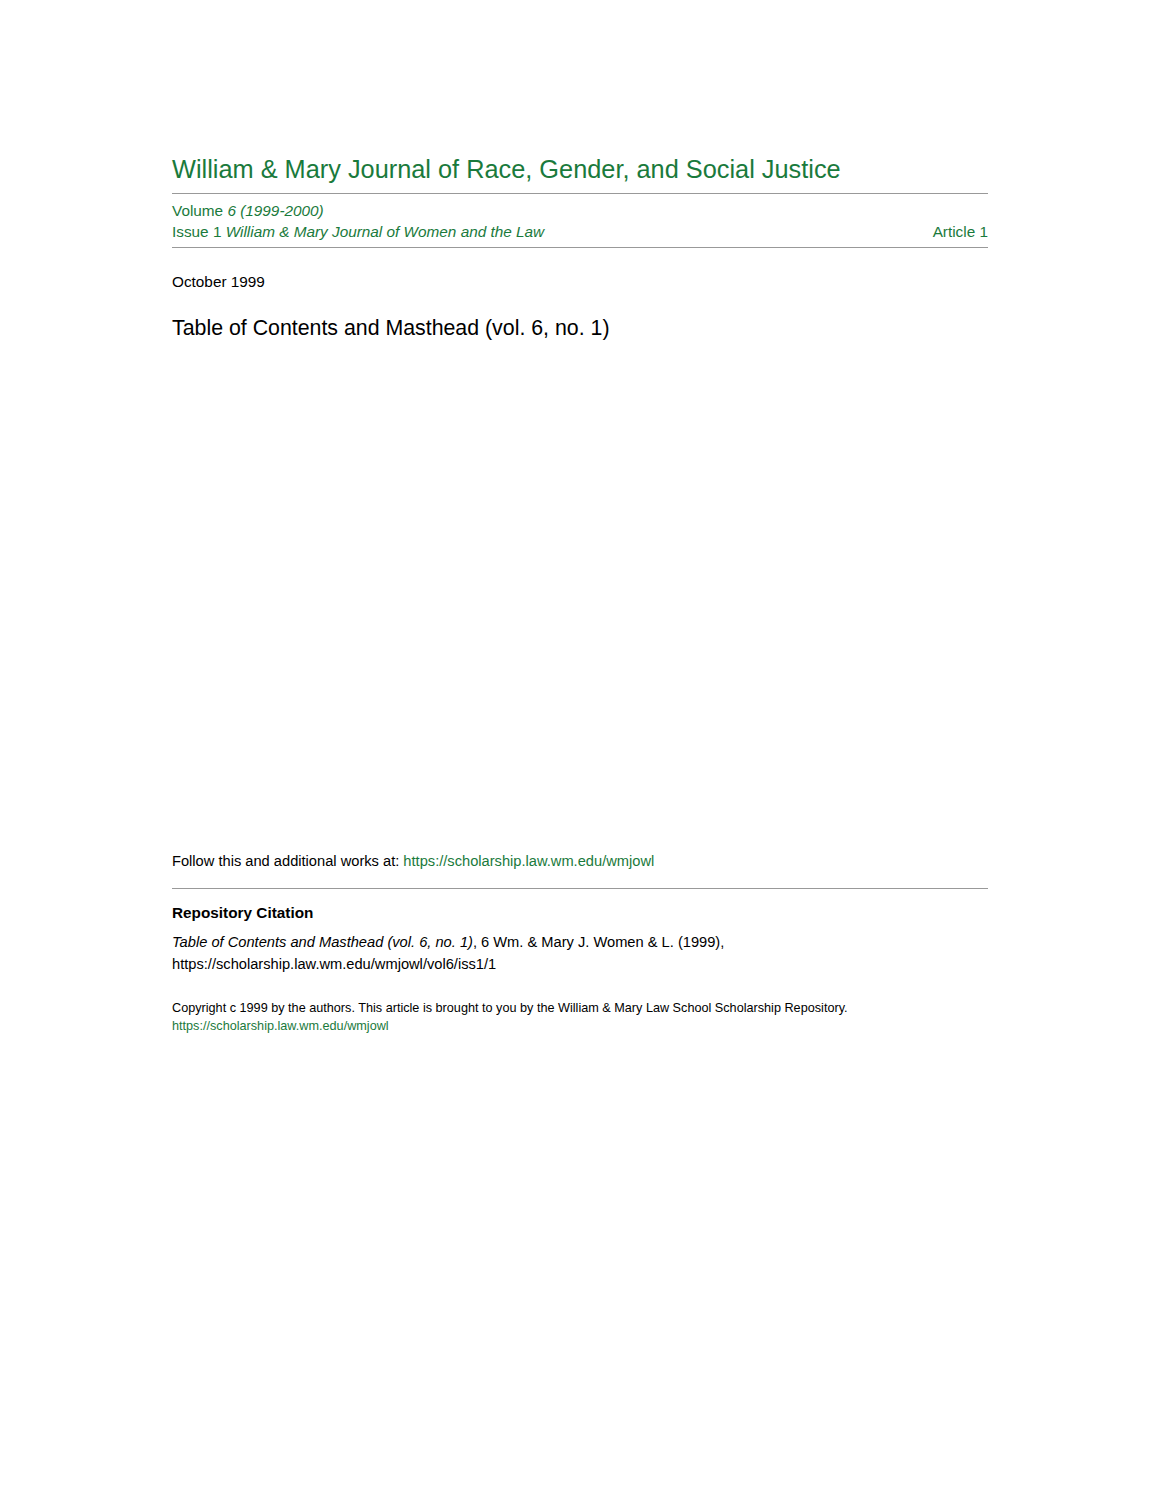William & Mary Journal of Race, Gender, and Social Justice
Volume 6 (1999-2000)
Issue 1 William & Mary Journal of Women and the Law
Article 1
October 1999
Table of Contents and Masthead (vol. 6, no. 1)
Follow this and additional works at: https://scholarship.law.wm.edu/wmjowl
Repository Citation
Table of Contents and Masthead (vol. 6, no. 1), 6 Wm. & Mary J. Women & L. (1999),
https://scholarship.law.wm.edu/wmjowl/vol6/iss1/1
Copyright c 1999 by the authors. This article is brought to you by the William & Mary Law School Scholarship Repository.
https://scholarship.law.wm.edu/wmjowl